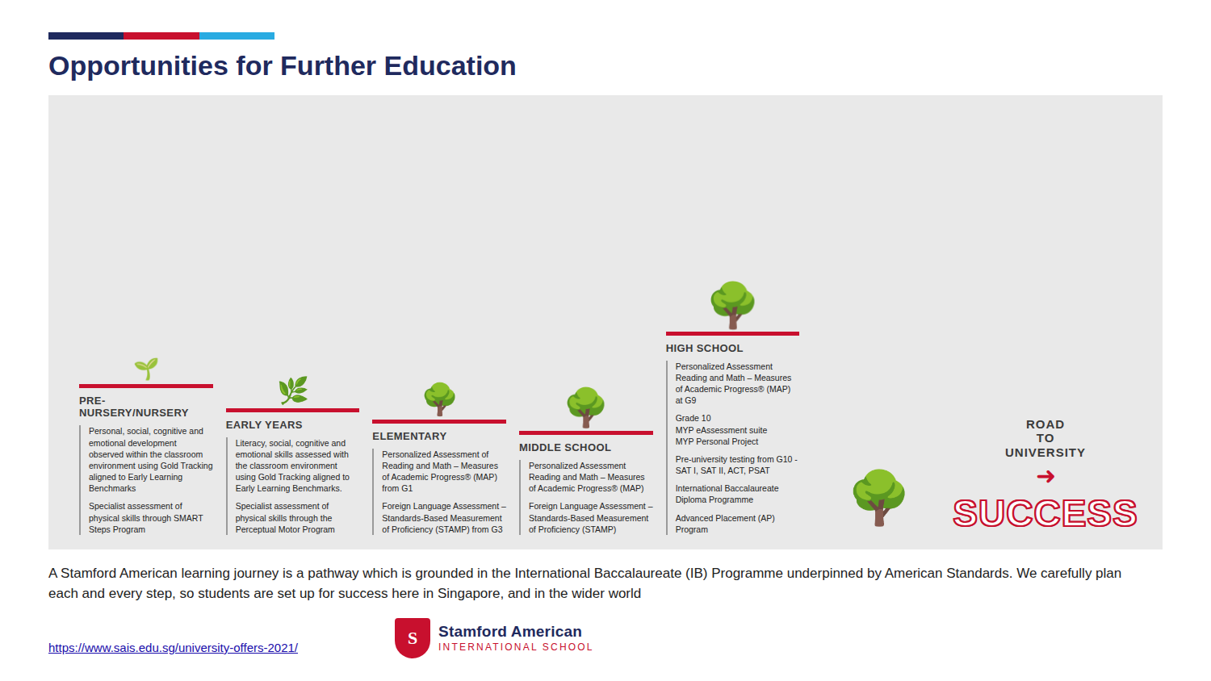Opportunities for Further Education
🌱
Pre-Nursery/Nursery
Personal, social, cognitive and emotional development observed within the classroom environment using Gold Tracking aligned to Early Learning Benchmarks
Specialist assessment of physical skills through SMART Steps Program
🌿
Early Years
Literacy, social, cognitive and emotional skills assessed with the classroom environment using Gold Tracking aligned to Early Learning Benchmarks.
Specialist assessment of physical skills through the Perceptual Motor Program
🌳
Elementary
Personalized Assessment of Reading and Math – Measures of Academic Progress® (MAP) from G1
Foreign Language Assessment – Standards-Based Measurement of Proficiency (STAMP) from G3
🌳
Middle School
Personalized Assessment Reading and Math – Measures of Academic Progress® (MAP)
Foreign Language Assessment – Standards-Based Measurement of Proficiency (STAMP)
🌳
High School
Personalized Assessment Reading and Math – Measures of Academic Progress® (MAP) at G9
Grade 10
MYP eAssessment suite
MYP Personal Project
Pre-university testing from G10 - SAT I, SAT II, ACT, PSAT
International Baccalaureate Diploma Programme
Advanced Placement (AP) Program
🌳
ROAD
TO
UNIVERSITY
➜
SUCCESS
A Stamford American learning journey is a pathway which is grounded in the International Baccalaureate (IB) Programme underpinned by American Standards. We carefully plan each and every step, so students are set up for success here in Singapore, and in the wider world
https://www.sais.edu.sg/university-offers-2021/ S Stamford American
International School